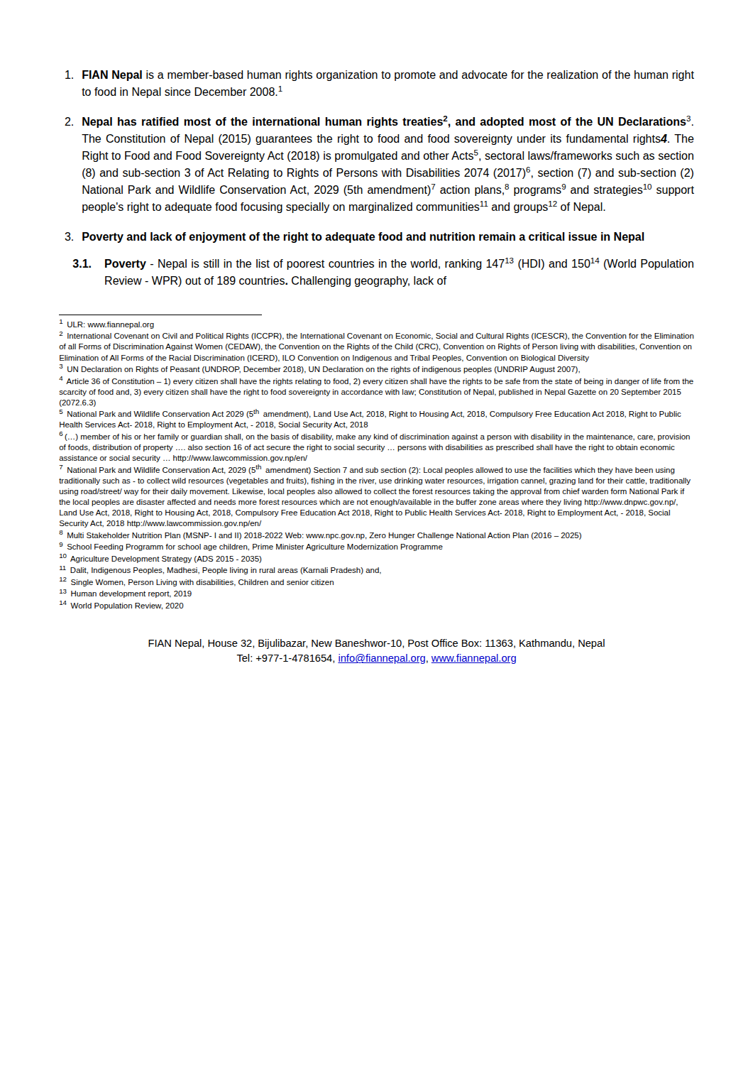FIAN Nepal is a member-based human rights organization to promote and advocate for the realization of the human right to food in Nepal since December 2008.1
Nepal has ratified most of the international human rights treaties2, and adopted most of the UN Declarations3. The Constitution of Nepal (2015) guarantees the right to food and food sovereignty under its fundamental rights4. The Right to Food and Food Sovereignty Act (2018) is promulgated and other Acts5, sectoral laws/frameworks such as section (8) and sub-section 3 of Act Relating to Rights of Persons with Disabilities 2074 (2017)6, section (7) and sub-section (2) National Park and Wildlife Conservation Act, 2029 (5th amendment)7 action plans,8 programs9 and strategies10 support people's right to adequate food focusing specially on marginalized communities11 and groups12 of Nepal.
Poverty and lack of enjoyment of the right to adequate food and nutrition remain a critical issue in Nepal
Poverty - Nepal is still in the list of poorest countries in the world, ranking 14713 (HDI) and 15014 (World Population Review - WPR) out of 189 countries. Challenging geography, lack of
1 ULR: www.fiannepal.org
2 International Covenant on Civil and Political Rights (ICCPR), the International Covenant on Economic, Social and Cultural Rights (ICESCR), the Convention for the Elimination of all Forms of Discrimination Against Women (CEDAW), the Convention on the Rights of the Child (CRC), Convention on Rights of Person living with disabilities, Convention on Elimination of All Forms of the Racial Discrimination (ICERD), ILO Convention on Indigenous and Tribal Peoples, Convention on Biological Diversity
3 UN Declaration on Rights of Peasant (UNDROP, December 2018), UN Declaration on the rights of indigenous peoples (UNDRIP August 2007),
4 Article 36 of Constitution – 1) every citizen shall have the rights relating to food, 2) every citizen shall have the rights to be safe from the state of being in danger of life from the scarcity of food and, 3) every citizen shall have the right to food sovereignty in accordance with law; Constitution of Nepal, published in Nepal Gazette on 20 September 2015 (2072.6.3)
5 National Park and Wildlife Conservation Act 2029 (5th amendment), Land Use Act, 2018, Right to Housing Act, 2018, Compulsory Free Education Act 2018, Right to Public Health Services Act- 2018, Right to Employment Act, - 2018, Social Security Act, 2018
6(…) member of his or her family or guardian shall, on the basis of disability, make any kind of discrimination against a person with disability in the maintenance, care, provision of foods, distribution of property …. also section 16 of act secure the right to social security … persons with disabilities as prescribed shall have the right to obtain economic assistance or social security … http://www.lawcommission.gov.np/en/
7 National Park and Wildlife Conservation Act, 2029 (5th amendment) Section 7 and sub section (2): Local peoples allowed to use the facilities which they have been using traditionally such as - to collect wild resources (vegetables and fruits), fishing in the river, use drinking water resources, irrigation cannel, grazing land for their cattle, traditionally using road/street/ way for their daily movement. Likewise, local peoples also allowed to collect the forest resources taking the approval from chief warden form National Park if the local peoples are disaster affected and needs more forest resources which are not enough/available in the buffer zone areas where they living http://www.dnpwc.gov.np/, Land Use Act, 2018, Right to Housing Act, 2018, Compulsory Free Education Act 2018, Right to Public Health Services Act- 2018, Right to Employment Act, - 2018, Social Security Act, 2018 http://www.lawcommission.gov.np/en/
8 Multi Stakeholder Nutrition Plan (MSNP- I and II) 2018-2022 Web: www.npc.gov.np, Zero Hunger Challenge National Action Plan (2016 – 2025)
9 School Feeding Programm for school age children, Prime Minister Agriculture Modernization Programme
10 Agriculture Development Strategy (ADS 2015 - 2035)
11 Dalit, Indigenous Peoples, Madhesi, People living in rural areas (Karnali Pradesh) and,
12 Single Women, Person Living with disabilities, Children and senior citizen
13 Human development report, 2019
14 World Population Review, 2020
FIAN Nepal, House 32, Bijulibazar, New Baneshwor-10, Post Office Box: 11363, Kathmandu, Nepal
Tel: +977-1-4781654, info@fiannepal.org, www.fiannepal.org